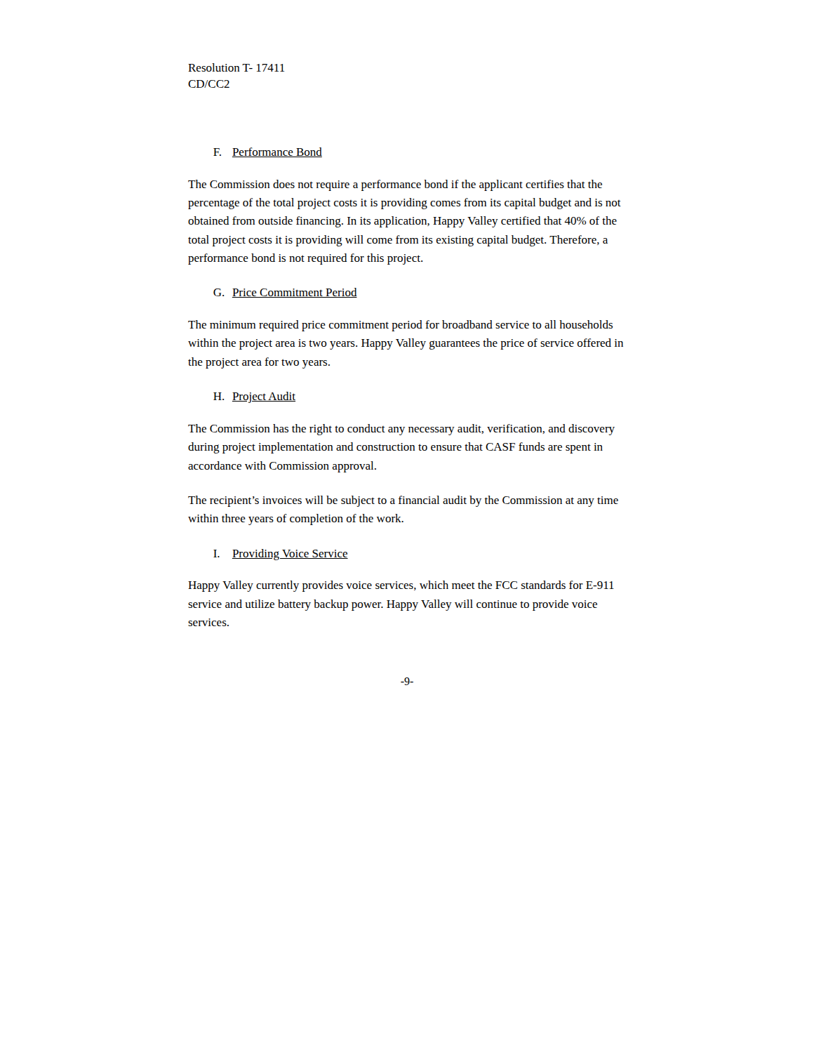Resolution T- 17411
CD/CC2
F. Performance Bond
The Commission does not require a performance bond if the applicant certifies that the percentage of the total project costs it is providing comes from its capital budget and is not obtained from outside financing. In its application, Happy Valley certified that 40% of the total project costs it is providing will come from its existing capital budget. Therefore, a performance bond is not required for this project.
G. Price Commitment Period
The minimum required price commitment period for broadband service to all households within the project area is two years. Happy Valley guarantees the price of service offered in the project area for two years.
H. Project Audit
The Commission has the right to conduct any necessary audit, verification, and discovery during project implementation and construction to ensure that CASF funds are spent in accordance with Commission approval.
The recipient’s invoices will be subject to a financial audit by the Commission at any time within three years of completion of the work.
I. Providing Voice Service
Happy Valley currently provides voice services, which meet the FCC standards for E-911 service and utilize battery backup power. Happy Valley will continue to provide voice services.
-9-